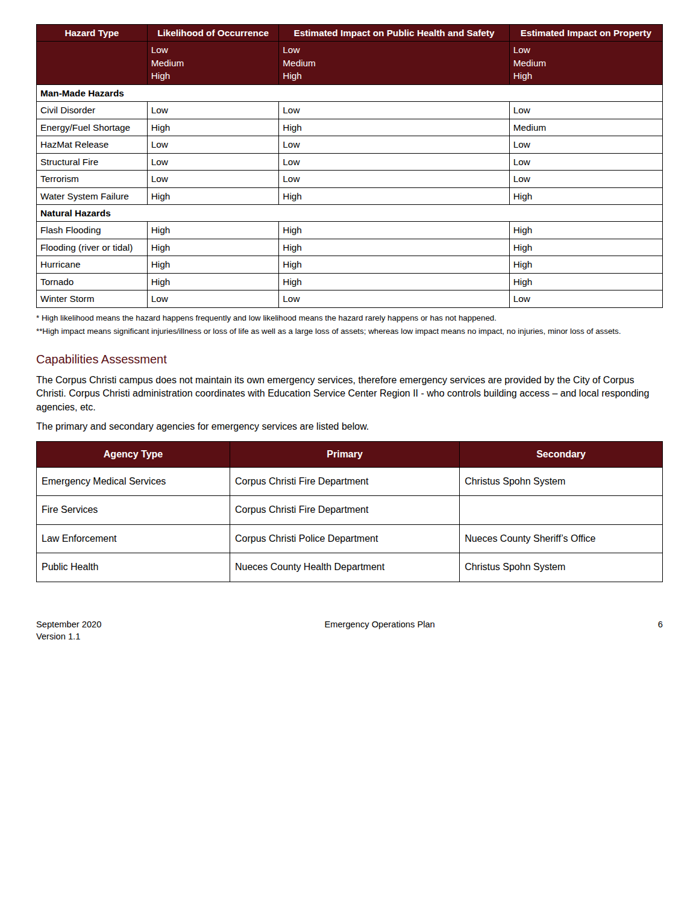| Hazard Type | Likelihood of Occurrence | Estimated Impact on Public Health and Safety | Estimated Impact on Property |
| --- | --- | --- | --- |
| | Low Medium High | Low Medium High | Low Medium High |
| Man-Made Hazards |
| Civil Disorder | Low | Low | Low |
| Energy/Fuel Shortage | High | High | Medium |
| HazMat Release | Low | Low | Low |
| Structural Fire | Low | Low | Low |
| Terrorism | Low | Low | Low |
| Water System Failure | High | High | High |
| Natural Hazards |
| Flash Flooding | High | High | High |
| Flooding (river or tidal) | High | High | High |
| Hurricane | High | High | High |
| Tornado | High | High | High |
| Winter Storm | Low | Low | Low |
* High likelihood means the hazard happens frequently and low likelihood means the hazard rarely happens or has not happened.
**High impact means significant injuries/illness or loss of life as well as a large loss of assets; whereas low impact means no impact, no injuries, minor loss of assets.
Capabilities Assessment
The Corpus Christi campus does not maintain its own emergency services, therefore emergency services are provided by the City of Corpus Christi. Corpus Christi administration coordinates with Education Service Center Region II - who controls building access – and local responding agencies, etc.
The primary and secondary agencies for emergency services are listed below.
| Agency Type | Primary | Secondary |
| --- | --- | --- |
| Emergency Medical Services | Corpus Christi Fire Department | Christus Spohn System |
| Fire Services | Corpus Christi Fire Department | |
| Law Enforcement | Corpus Christi Police Department | Nueces County Sheriff’s Office |
| Public Health | Nueces County Health Department | Christus Spohn System |
September 2020 Version 1.1
Emergency Operations Plan
6